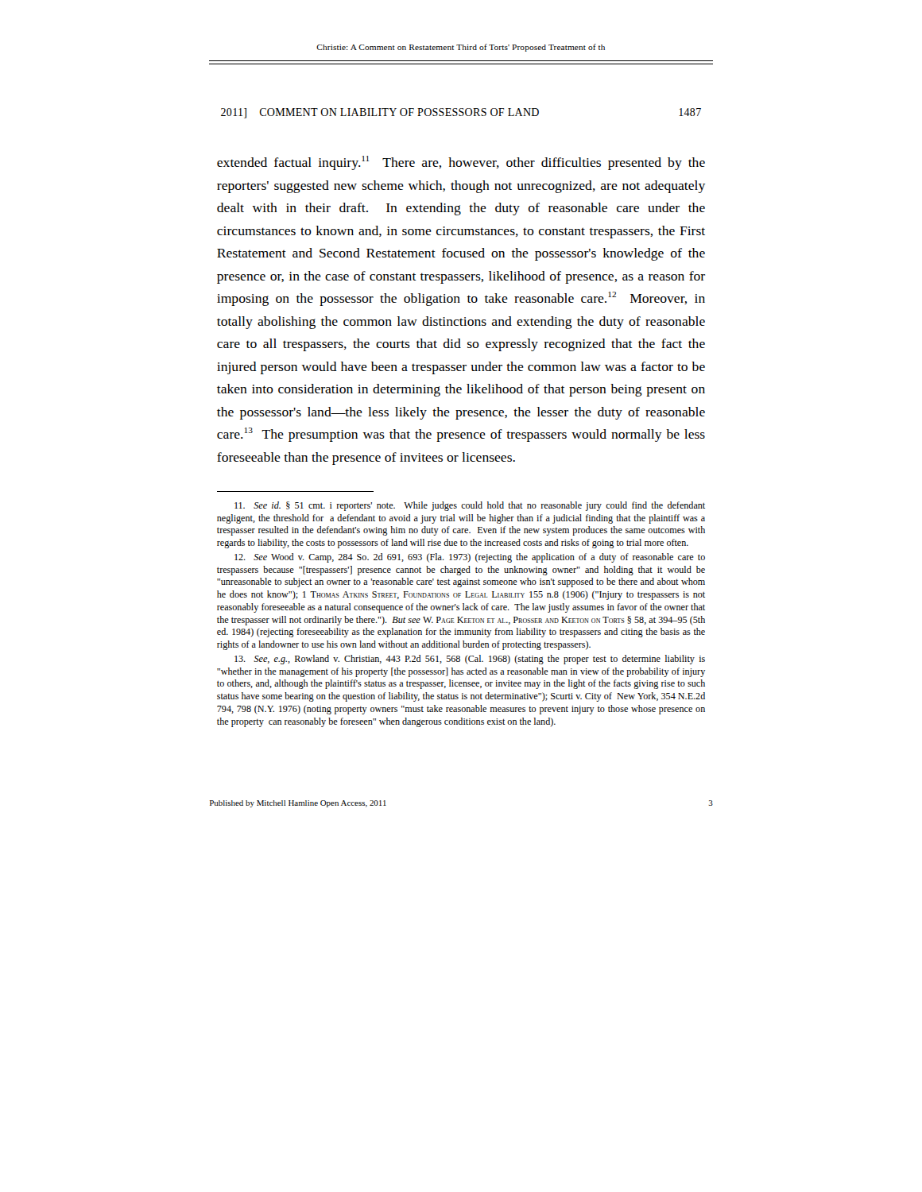Christie: A Comment on Restatement Third of Torts' Proposed Treatment of th
2011] COMMENT ON LIABILITY OF POSSESSORS OF LAND 1487
extended factual inquiry.11 There are, however, other difficulties presented by the reporters' suggested new scheme which, though not unrecognized, are not adequately dealt with in their draft. In extending the duty of reasonable care under the circumstances to known and, in some circumstances, to constant trespassers, the First Restatement and Second Restatement focused on the possessor's knowledge of the presence or, in the case of constant trespassers, likelihood of presence, as a reason for imposing on the possessor the obligation to take reasonable care.12 Moreover, in totally abolishing the common law distinctions and extending the duty of reasonable care to all trespassers, the courts that did so expressly recognized that the fact the injured person would have been a trespasser under the common law was a factor to be taken into consideration in determining the likelihood of that person being present on the possessor's land—the less likely the presence, the lesser the duty of reasonable care.13 The presumption was that the presence of trespassers would normally be less foreseeable than the presence of invitees or licensees.
11. See id. § 51 cmt. i reporters' note. While judges could hold that no reasonable jury could find the defendant negligent, the threshold for a defendant to avoid a jury trial will be higher than if a judicial finding that the plaintiff was a trespasser resulted in the defendant's owing him no duty of care. Even if the new system produces the same outcomes with regards to liability, the costs to possessors of land will rise due to the increased costs and risks of going to trial more often.
12. See Wood v. Camp, 284 So. 2d 691, 693 (Fla. 1973) (rejecting the application of a duty of reasonable care to trespassers because "[trespassers'] presence cannot be charged to the unknowing owner" and holding that it would be "unreasonable to subject an owner to a 'reasonable care' test against someone who isn't supposed to be there and about whom he does not know"); 1 Thomas Atkins Street, Foundations of Legal Liability 155 n.8 (1906) ("Injury to trespassers is not reasonably foreseeable as a natural consequence of the owner's lack of care. The law justly assumes in favor of the owner that the trespasser will not ordinarily be there."). But see W. Page Keeton et al., Prosser and Keeton on Torts § 58, at 394–95 (5th ed. 1984) (rejecting foreseeability as the explanation for the immunity from liability to trespassers and citing the basis as the rights of a landowner to use his own land without an additional burden of protecting trespassers).
13. See, e.g., Rowland v. Christian, 443 P.2d 561, 568 (Cal. 1968) (stating the proper test to determine liability is "whether in the management of his property [the possessor] has acted as a reasonable man in view of the probability of injury to others, and, although the plaintiff's status as a trespasser, licensee, or invitee may in the light of the facts giving rise to such status have some bearing on the question of liability, the status is not determinative"); Scurti v. City of New York, 354 N.E.2d 794, 798 (N.Y. 1976) (noting property owners "must take reasonable measures to prevent injury to those whose presence on the property can reasonably be foreseen" when dangerous conditions exist on the land).
Published by Mitchell Hamline Open Access, 2011 3